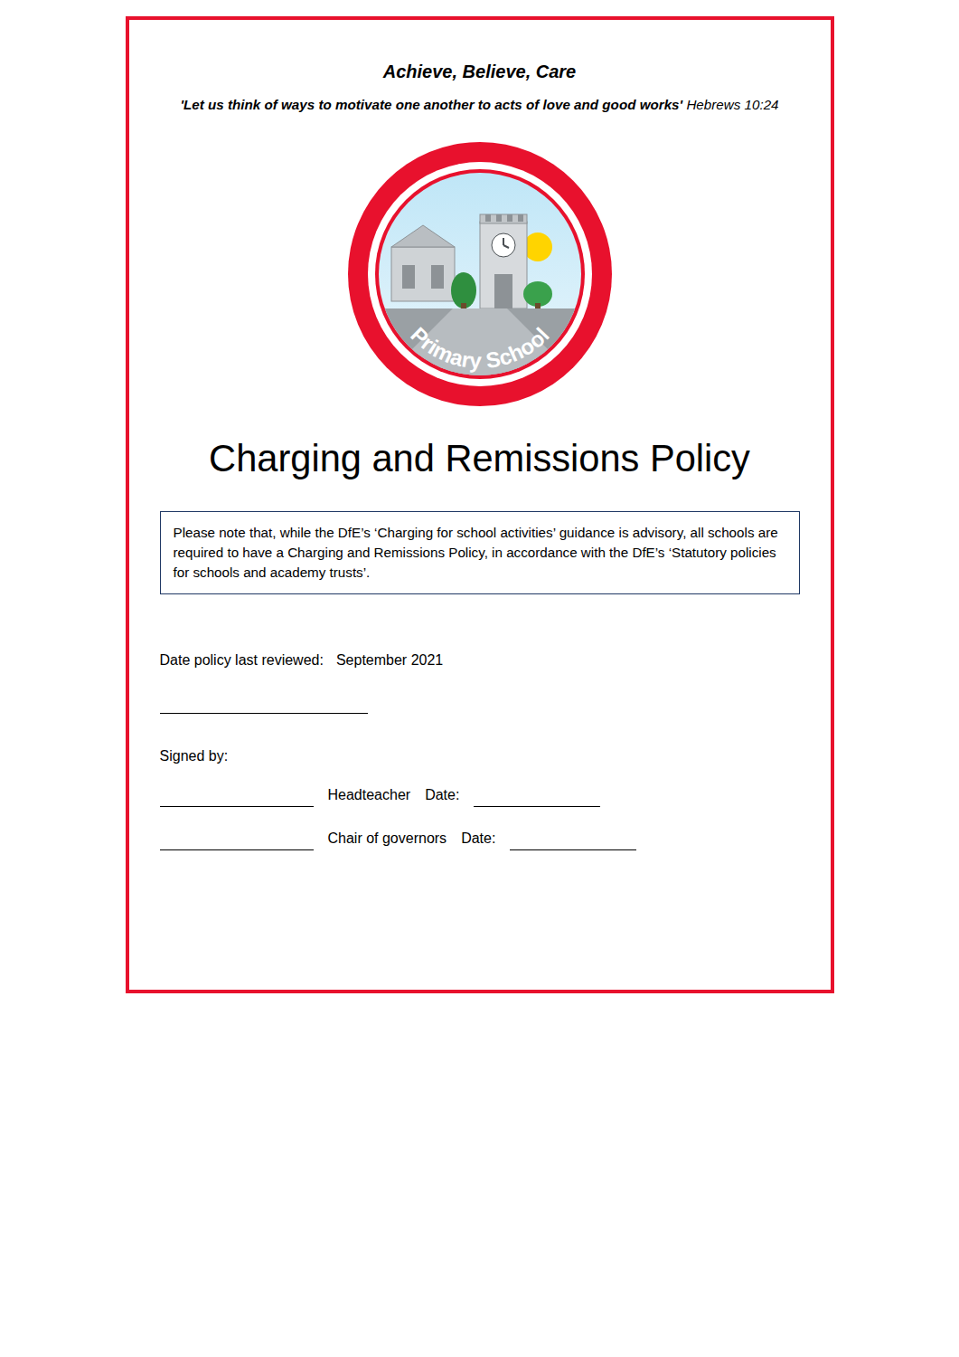Achieve, Believe, Care
'Let us think of ways to motivate one another to acts of love and good works' Hebrews 10:24
Grange C of E Primary School
Charging and Remissions Policy
Please note that, while the DfE’s ‘Charging for school activities’ guidance is advisory, all schools are required to have a Charging and Remissions Policy, in accordance with the DfE’s ‘Statutory policies for schools and academy trusts’.
Date policy last reviewed: September 2021
Signed by:
Headteacher Date:
Chair of governors Date: